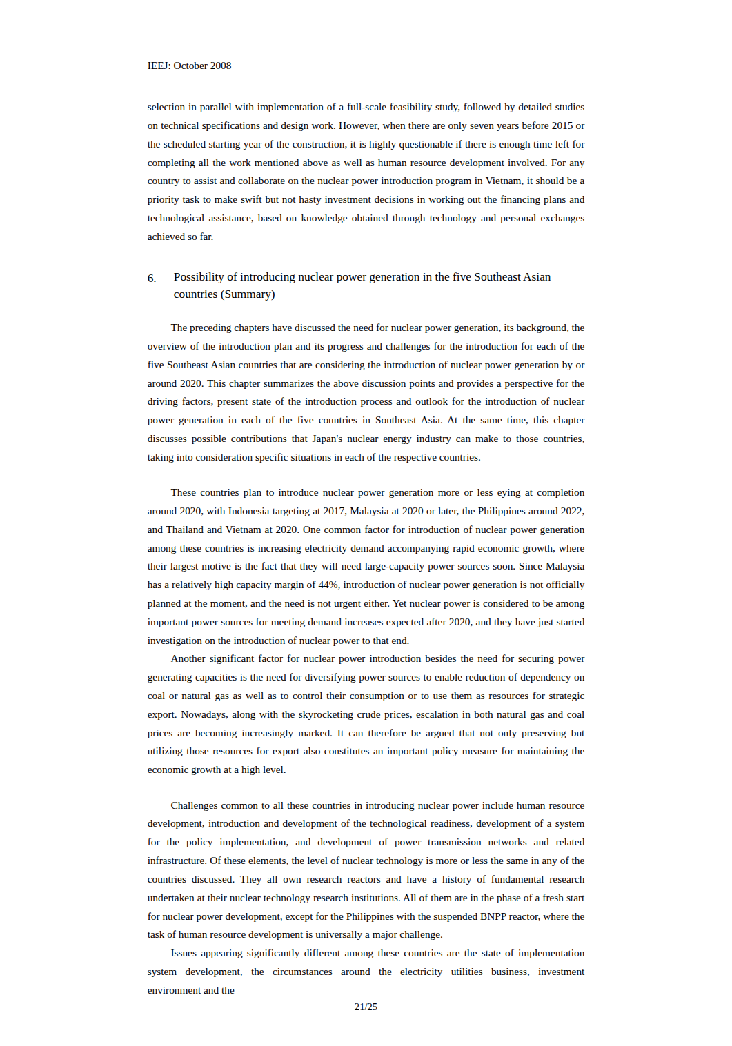IEEJ: October 2008
selection in parallel with implementation of a full-scale feasibility study, followed by detailed studies on technical specifications and design work. However, when there are only seven years before 2015 or the scheduled starting year of the construction, it is highly questionable if there is enough time left for completing all the work mentioned above as well as human resource development involved. For any country to assist and collaborate on the nuclear power introduction program in Vietnam, it should be a priority task to make swift but not hasty investment decisions in working out the financing plans and technological assistance, based on knowledge obtained through technology and personal exchanges achieved so far.
6.
Possibility of introducing nuclear power generation in the five Southeast Asian countries (Summary)
The preceding chapters have discussed the need for nuclear power generation, its background, the overview of the introduction plan and its progress and challenges for the introduction for each of the five Southeast Asian countries that are considering the introduction of nuclear power generation by or around 2020. This chapter summarizes the above discussion points and provides a perspective for the driving factors, present state of the introduction process and outlook for the introduction of nuclear power generation in each of the five countries in Southeast Asia. At the same time, this chapter discusses possible contributions that Japan's nuclear energy industry can make to those countries, taking into consideration specific situations in each of the respective countries.
These countries plan to introduce nuclear power generation more or less eying at completion around 2020, with Indonesia targeting at 2017, Malaysia at 2020 or later, the Philippines around 2022, and Thailand and Vietnam at 2020. One common factor for introduction of nuclear power generation among these countries is increasing electricity demand accompanying rapid economic growth, where their largest motive is the fact that they will need large-capacity power sources soon. Since Malaysia has a relatively high capacity margin of 44%, introduction of nuclear power generation is not officially planned at the moment, and the need is not urgent either. Yet nuclear power is considered to be among important power sources for meeting demand increases expected after 2020, and they have just started investigation on the introduction of nuclear power to that end.
Another significant factor for nuclear power introduction besides the need for securing power generating capacities is the need for diversifying power sources to enable reduction of dependency on coal or natural gas as well as to control their consumption or to use them as resources for strategic export. Nowadays, along with the skyrocketing crude prices, escalation in both natural gas and coal prices are becoming increasingly marked. It can therefore be argued that not only preserving but utilizing those resources for export also constitutes an important policy measure for maintaining the economic growth at a high level.
Challenges common to all these countries in introducing nuclear power include human resource development, introduction and development of the technological readiness, development of a system for the policy implementation, and development of power transmission networks and related infrastructure. Of these elements, the level of nuclear technology is more or less the same in any of the countries discussed. They all own research reactors and have a history of fundamental research undertaken at their nuclear technology research institutions. All of them are in the phase of a fresh start for nuclear power development, except for the Philippines with the suspended BNPP reactor, where the task of human resource development is universally a major challenge.
Issues appearing significantly different among these countries are the state of implementation system development, the circumstances around the electricity utilities business, investment environment and the
21/25